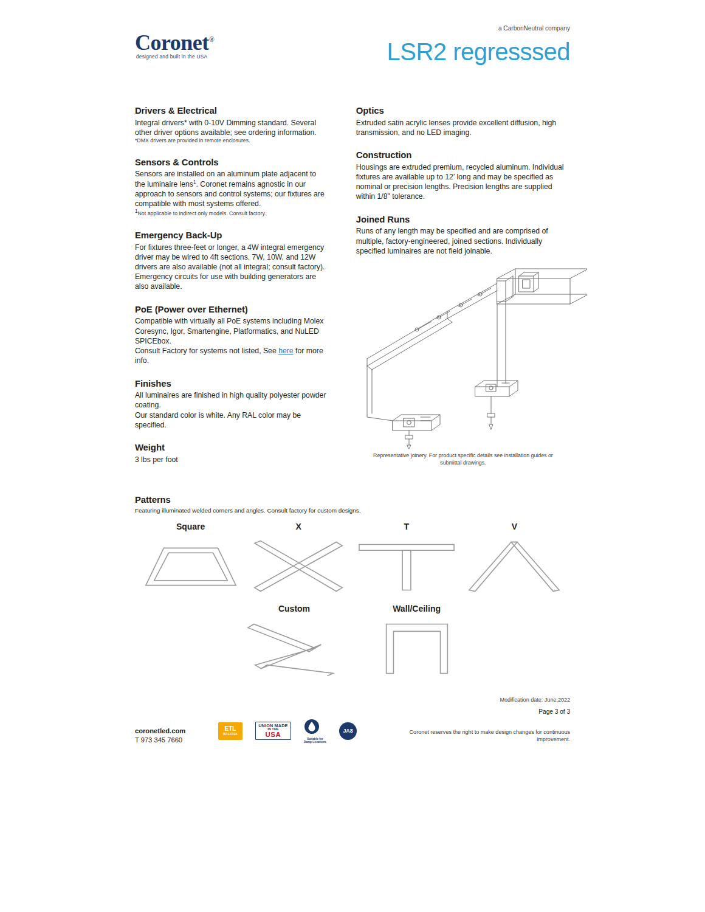Coronet®
designed and built in the USA
a CarbonNeutral company
LSR2 regresssed
Drivers & Electrical
Integral drivers* with 0-10V Dimming standard. Several other driver options available; see ordering information.
*DMX drivers are provided in remote enclosures.
Sensors & Controls
Sensors are installed on an aluminum plate adjacent to the luminaire lens1. Coronet remains agnostic in our approach to sensors and control systems; our fixtures are compatible with most systems offered.
1Not applicable to indirect only models. Consult factory.
Emergency Back-Up
For fixtures three-feet or longer, a 4W integral emergency driver may be wired to 4ft sections. 7W, 10W, and 12W drivers are also available (not all integral; consult factory). Emergency circuits for use with building generators are also available.
PoE (Power over Ethernet)
Compatible with virtually all PoE systems including Molex Coresync, Igor, Smartengine, Platformatics, and NuLED SPICEbox.
Consult Factory for systems not listed, See here for more info.
Finishes
All luminaires are finished in high quality polyester powder coating.
Our standard color is white. Any RAL color may be specified.
Weight
3 lbs per foot
Optics
Extruded satin acrylic lenses provide excellent diffusion, high transmission, and no LED imaging.
Construction
Housings are extruded premium, recycled aluminum. Individual fixtures are available up to 12’ long and may be specified as nominal or precision lengths. Precision lengths are supplied within 1/8" tolerance.
Joined Runs
Runs of any length may be specified and are comprised of multiple, factory-engineered, joined sections. Individually specified luminaires are not field joinable.
Representative joinery. For product specific details see installation guides or submittal drawings.
Patterns
Featuring illuminated welded corners and angles. Consult factory for custom designs.
Square
X
T
V
Custom
Wall/Ceiling
Modification date: June,2022
Page 3 of 3
coronetled.com
T 973 345 7660
ETL
INTERTEK
UNION MADE
IN THE
USA
Suitable for
Damp Locations
JA8
Coronet reserves the right to make design changes for continuous improvement.